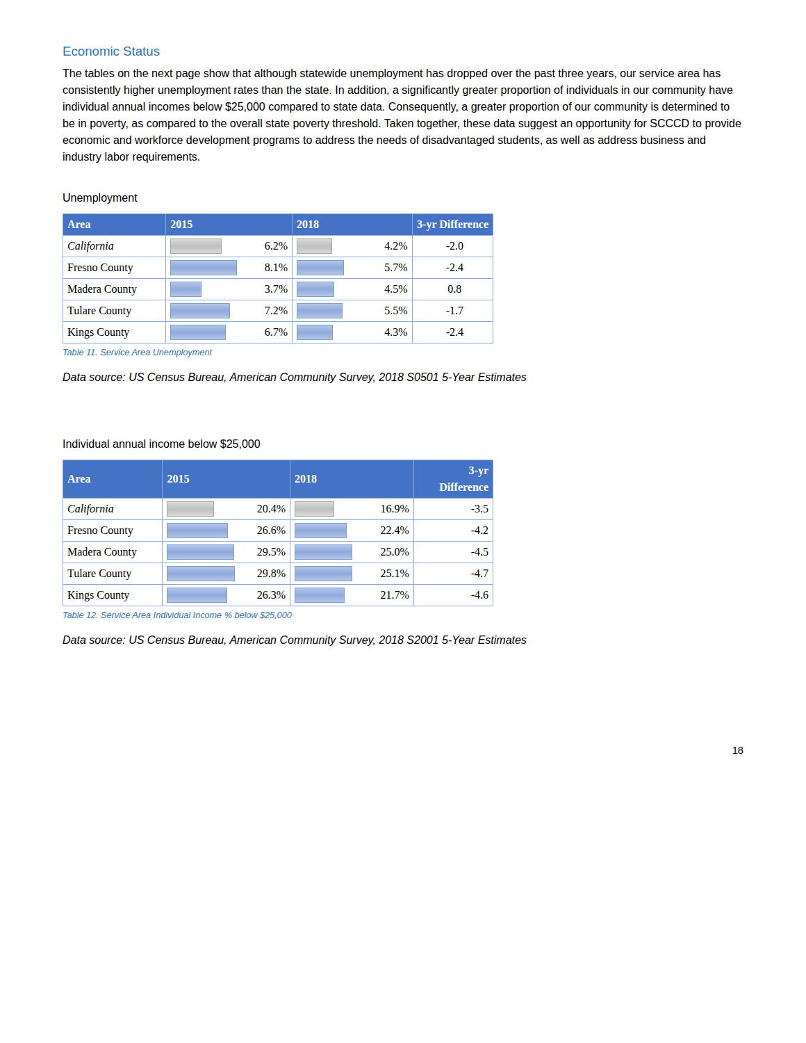Economic Status
The tables on the next page show that although statewide unemployment has dropped over the past three years, our service area has consistently higher unemployment rates than the state. In addition, a significantly greater proportion of individuals in our community have individual annual incomes below $25,000 compared to state data. Consequently, a greater proportion of our community is determined to be in poverty, as compared to the overall state poverty threshold. Taken together, these data suggest an opportunity for SCCCD to provide economic and workforce development programs to address the needs of disadvantaged students, as well as address business and industry labor requirements.
Unemployment
| Area | 2015 | 2018 | 3-yr Difference |
| --- | --- | --- | --- |
| California | 6.2% | 4.2% | -2.0 |
| Fresno County | 8.1% | 5.7% | -2.4 |
| Madera County | 3.7% | 4.5% | 0.8 |
| Tulare County | 7.2% | 5.5% | -1.7 |
| Kings County | 6.7% | 4.3% | -2.4 |
Table 11. Service Area Unemployment
Data source: US Census Bureau, American Community Survey, 2018 S0501 5-Year Estimates
Individual annual income below $25,000
| Area | 2015 | 2018 | 3-yr Difference |
| --- | --- | --- | --- |
| California | 20.4% | 16.9% | -3.5 |
| Fresno County | 26.6% | 22.4% | -4.2 |
| Madera County | 29.5% | 25.0% | -4.5 |
| Tulare County | 29.8% | 25.1% | -4.7 |
| Kings County | 26.3% | 21.7% | -4.6 |
Table 12. Service Area Individual Income % below $25,000
Data source: US Census Bureau, American Community Survey, 2018 S2001 5-Year Estimates
18